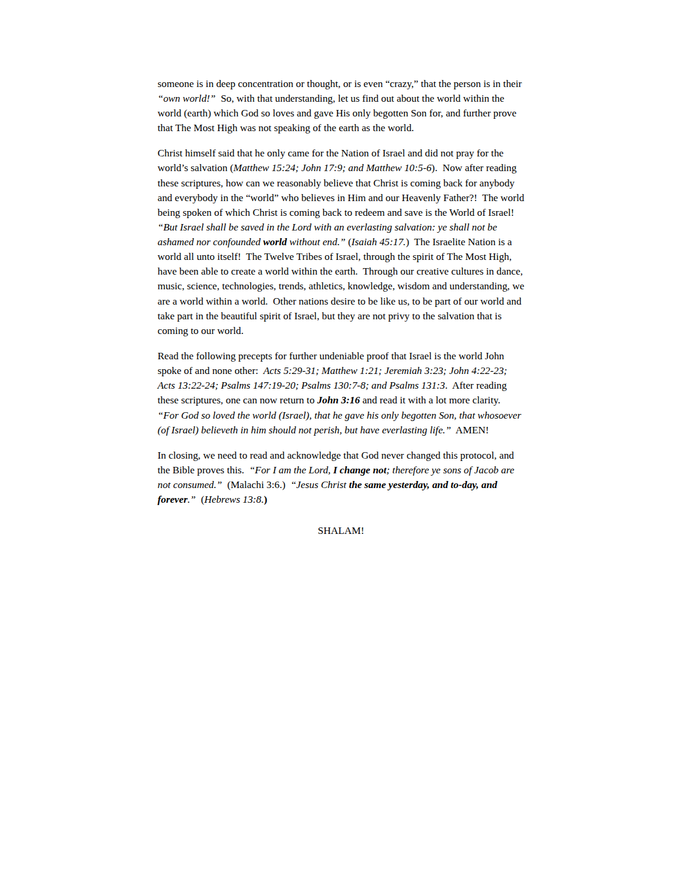someone is in deep concentration or thought, or is even “crazy,” that the person is in their “own world!” So, with that understanding, let us find out about the world within the world (earth) which God so loves and gave His only begotten Son for, and further prove that The Most High was not speaking of the earth as the world.
Christ himself said that he only came for the Nation of Israel and did not pray for the world’s salvation (Matthew 15:24; John 17:9; and Matthew 10:5-6). Now after reading these scriptures, how can we reasonably believe that Christ is coming back for anybody and everybody in the “world” who believes in Him and our Heavenly Father?! The world being spoken of which Christ is coming back to redeem and save is the World of Israel! “But Israel shall be saved in the Lord with an everlasting salvation: ye shall not be ashamed nor confounded world without end.” (Isaiah 45:17.) The Israelite Nation is a world all unto itself! The Twelve Tribes of Israel, through the spirit of The Most High, have been able to create a world within the earth. Through our creative cultures in dance, music, science, technologies, trends, athletics, knowledge, wisdom and understanding, we are a world within a world. Other nations desire to be like us, to be part of our world and take part in the beautiful spirit of Israel, but they are not privy to the salvation that is coming to our world.
Read the following precepts for further undeniable proof that Israel is the world John spoke of and none other: Acts 5:29-31; Matthew 1:21; Jeremiah 3:23; John 4:22-23; Acts 13:22-24; Psalms 147:19-20; Psalms 130:7-8; and Psalms 131:3. After reading these scriptures, one can now return to John 3:16 and read it with a lot more clarity. “For God so loved the world (Israel), that he gave his only begotten Son, that whosoever (of Israel) believeth in him should not perish, but have everlasting life.” AMEN!
In closing, we need to read and acknowledge that God never changed this protocol, and the Bible proves this. “For I am the Lord, I change not; therefore ye sons of Jacob are not consumed.” (Malachi 3:6.) “Jesus Christ the same yesterday, and to-day, and forever.” (Hebrews 13:8.)
SHALAM!